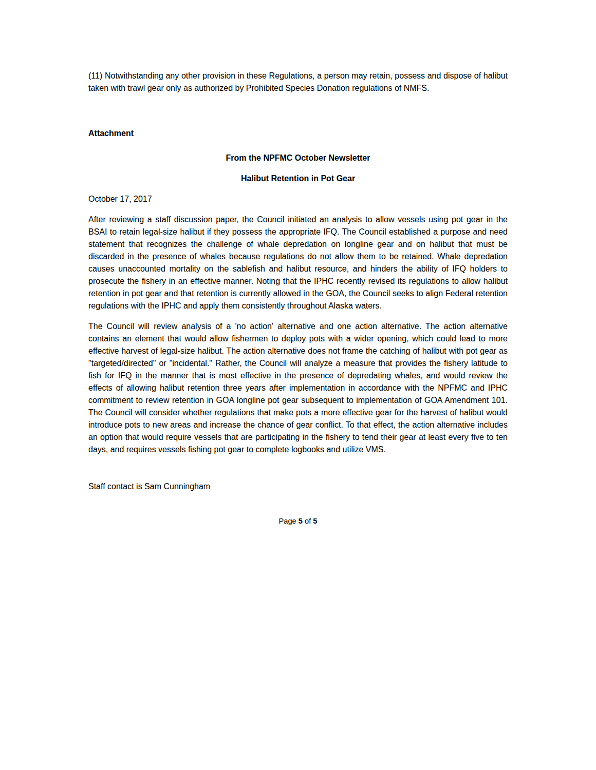(11) Notwithstanding any other provision in these Regulations, a person may retain, possess and dispose of halibut taken with trawl gear only as authorized by Prohibited Species Donation regulations of NMFS.
Attachment
From the NPFMC October Newsletter
Halibut Retention in Pot Gear
October 17, 2017
After reviewing a staff discussion paper, the Council initiated an analysis to allow vessels using pot gear in the BSAI to retain legal-size halibut if they possess the appropriate IFQ. The Council established a purpose and need statement that recognizes the challenge of whale depredation on longline gear and on halibut that must be discarded in the presence of whales because regulations do not allow them to be retained. Whale depredation causes unaccounted mortality on the sablefish and halibut resource, and hinders the ability of IFQ holders to prosecute the fishery in an effective manner. Noting that the IPHC recently revised its regulations to allow halibut retention in pot gear and that retention is currently allowed in the GOA, the Council seeks to align Federal retention regulations with the IPHC and apply them consistently throughout Alaska waters.
The Council will review analysis of a 'no action' alternative and one action alternative. The action alternative contains an element that would allow fishermen to deploy pots with a wider opening, which could lead to more effective harvest of legal-size halibut. The action alternative does not frame the catching of halibut with pot gear as "targeted/directed" or "incidental." Rather, the Council will analyze a measure that provides the fishery latitude to fish for IFQ in the manner that is most effective in the presence of depredating whales, and would review the effects of allowing halibut retention three years after implementation in accordance with the NPFMC and IPHC commitment to review retention in GOA longline pot gear subsequent to implementation of GOA Amendment 101. The Council will consider whether regulations that make pots a more effective gear for the harvest of halibut would introduce pots to new areas and increase the chance of gear conflict. To that effect, the action alternative includes an option that would require vessels that are participating in the fishery to tend their gear at least every five to ten days, and requires vessels fishing pot gear to complete logbooks and utilize VMS.
Staff contact is Sam Cunningham
Page 5 of 5